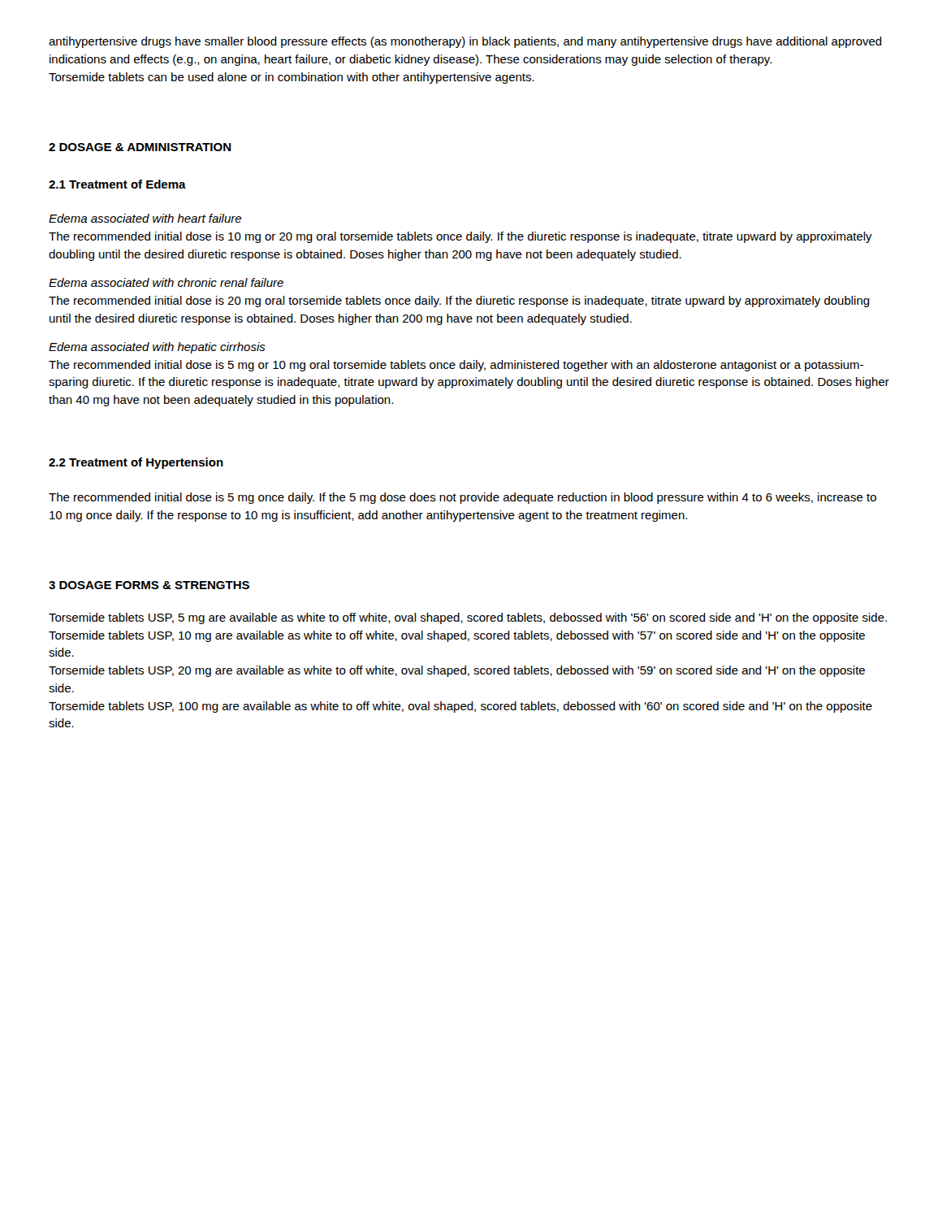antihypertensive drugs have smaller blood pressure effects (as monotherapy) in black patients, and many antihypertensive drugs have additional approved indications and effects (e.g., on angina, heart failure, or diabetic kidney disease). These considerations may guide selection of therapy.
Torsemide tablets can be used alone or in combination with other antihypertensive agents.
2 DOSAGE & ADMINISTRATION
2.1 Treatment of Edema
Edema associated with heart failure
The recommended initial dose is 10 mg or 20 mg oral torsemide tablets once daily. If the diuretic response is inadequate, titrate upward by approximately doubling until the desired diuretic response is obtained. Doses higher than 200 mg have not been adequately studied.
Edema associated with chronic renal failure
The recommended initial dose is 20 mg oral torsemide tablets once daily. If the diuretic response is inadequate, titrate upward by approximately doubling until the desired diuretic response is obtained. Doses higher than 200 mg have not been adequately studied.
Edema associated with hepatic cirrhosis
The recommended initial dose is 5 mg or 10 mg oral torsemide tablets once daily, administered together with an aldosterone antagonist or a potassium-sparing diuretic. If the diuretic response is inadequate, titrate upward by approximately doubling until the desired diuretic response is obtained. Doses higher than 40 mg have not been adequately studied in this population.
2.2 Treatment of Hypertension
The recommended initial dose is 5 mg once daily. If the 5 mg dose does not provide adequate reduction in blood pressure within 4 to 6 weeks, increase to 10 mg once daily. If the response to 10 mg is insufficient, add another antihypertensive agent to the treatment regimen.
3 DOSAGE FORMS & STRENGTHS
Torsemide tablets USP, 5 mg are available as white to off white, oval shaped, scored tablets, debossed with '56' on scored side and 'H' on the opposite side.
Torsemide tablets USP, 10 mg are available as white to off white, oval shaped, scored tablets, debossed with '57' on scored side and 'H' on the opposite side.
Torsemide tablets USP, 20 mg are available as white to off white, oval shaped, scored tablets, debossed with '59' on scored side and 'H' on the opposite side.
Torsemide tablets USP, 100 mg are available as white to off white, oval shaped, scored tablets, debossed with '60' on scored side and 'H' on the opposite side.